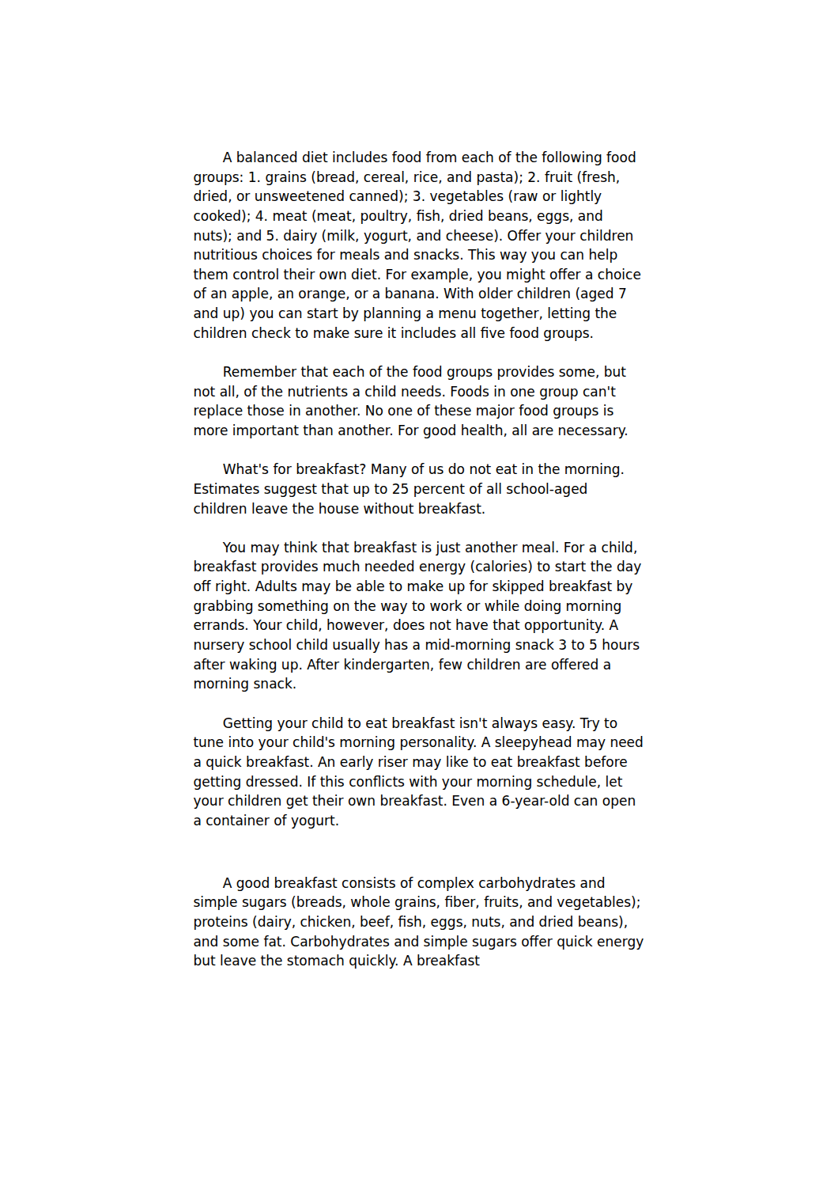A balanced diet includes food from each of the following food groups: 1. grains (bread, cereal, rice, and pasta); 2. fruit (fresh, dried, or unsweetened canned); 3. vegetables (raw or lightly cooked); 4. meat (meat, poultry, fish, dried beans, eggs, and nuts); and 5. dairy (milk, yogurt, and cheese). Offer your children nutritious choices for meals and snacks. This way you can help them control their own diet. For example, you might offer a choice of an apple, an orange, or a banana. With older children (aged 7 and up) you can start by planning a menu together, letting the children check to make sure it includes all five food groups.
Remember that each of the food groups provides some, but not all, of the nutrients a child needs. Foods in one group can't replace those in another. No one of these major food groups is more important than another. For good health, all are necessary.
What's for breakfast? Many of us do not eat in the morning. Estimates suggest that up to 25 percent of all school-aged children leave the house without breakfast.
You may think that breakfast is just another meal. For a child, breakfast provides much needed energy (calories) to start the day off right. Adults may be able to make up for skipped breakfast by grabbing something on the way to work or while doing morning errands. Your child, however, does not have that opportunity. A nursery school child usually has a mid-morning snack 3 to 5 hours after waking up. After kindergarten, few children are offered a morning snack.
Getting your child to eat breakfast isn't always easy. Try to tune into your child's morning personality. A sleepyhead may need a quick breakfast. An early riser may like to eat breakfast before getting dressed. If this conflicts with your morning schedule, let your children get their own breakfast. Even a 6-year-old can open a container of yogurt.
A good breakfast consists of complex carbohydrates and simple sugars (breads, whole grains, fiber, fruits, and vegetables); proteins (dairy, chicken, beef, fish, eggs, nuts, and dried beans), and some fat. Carbohydrates and simple sugars offer quick energy but leave the stomach quickly. A breakfast